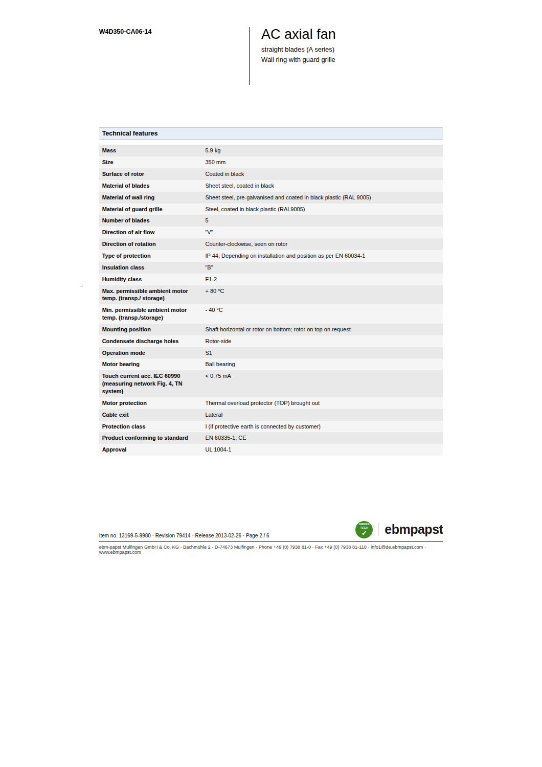W4D350-CA06-14
AC axial fan
straight blades (A series)
Wall ring with guard grille
Technical features
| Mass | 5.9 kg |
| Size | 350 mm |
| Surface of rotor | Coated in black |
| Material of blades | Sheet steel, coated in black |
| Material of wall ring | Sheet steel, pre-galvanised and coated in black plastic (RAL 9005) |
| Material of guard grille | Steel, coated in black plastic (RAL9005) |
| Number of blades | 5 |
| Direction of air flow | "V" |
| Direction of rotation | Counter-clockwise, seen on rotor |
| Type of protection | IP 44; Depending on installation and position as per EN 60034-1 |
| Insulation class | "B" |
| Humidity class | F1-2 |
| Max. permissible ambient motor temp. (transp./ storage) | + 80 °C |
| Min. permissible ambient motor temp. (transp./storage) | - 40 °C |
| Mounting position | Shaft horizontal or rotor on bottom; rotor on top on request |
| Condensate discharge holes | Rotor-side |
| Operation mode | S1 |
| Motor bearing | Ball bearing |
| Touch current acc. IEC 60990 (measuring network Fig. 4, TN system) | < 0.75 mA |
| Motor protection | Thermal overload protector (TOP) brought out |
| Cable exit | Lateral |
| Protection class | I (if protective earth is connected by customer) |
| Product conforming to standard | EN 60335-1; CE |
| Approval | UL 1004-1 |
Item no. 13169-5-9980 · Revision 79414 · Release 2013-02-26 · Page 2 / 6
GREEN TECH ✓
ebm papst
ebm-papst Mulfingen GmbH & Co. KG · Bachmühle 2 · D-74673 Mulfingen · Phone +49 (0) 7938 81-0 · Fax +49 (0) 7938 81-110 · info1@de.ebmpapst.com · www.ebmpapst.com